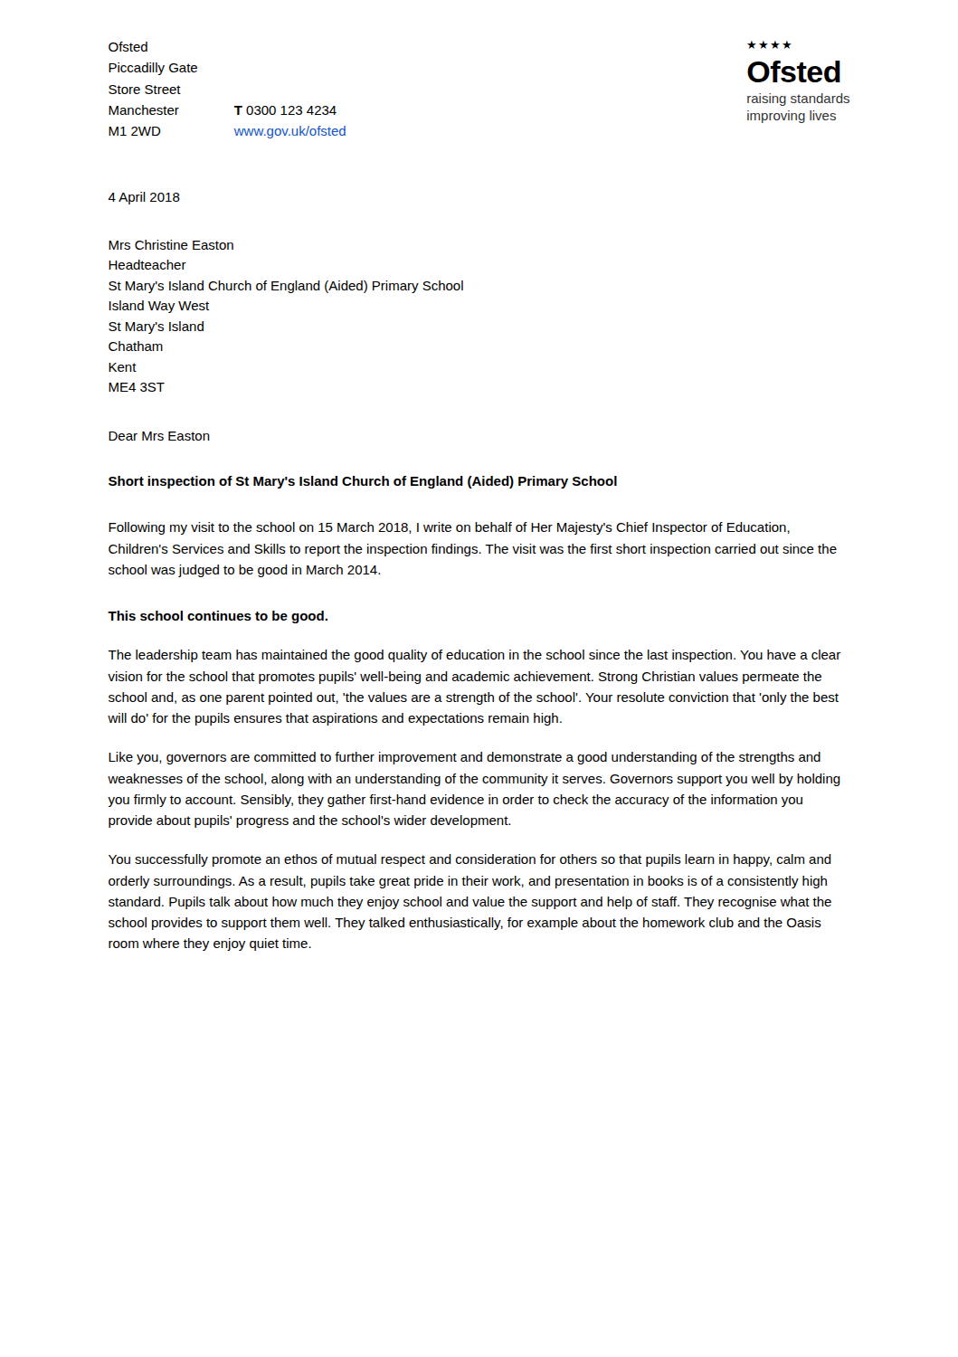Ofsted
Piccadilly Gate
Store Street
Manchester
T 0300 123 4234
M1 2WD
www.gov.uk/ofsted
★★★★
Ofsted
raising standards
improving lives
4 April 2018
Mrs Christine Easton
Headteacher
St Mary's Island Church of England (Aided) Primary School
Island Way West
St Mary's Island
Chatham
Kent
ME4 3ST
Dear Mrs Easton
Short inspection of St Mary's Island Church of England (Aided) Primary School
Following my visit to the school on 15 March 2018, I write on behalf of Her Majesty's Chief Inspector of Education, Children's Services and Skills to report the inspection findings. The visit was the first short inspection carried out since the school was judged to be good in March 2014.
This school continues to be good.
The leadership team has maintained the good quality of education in the school since the last inspection. You have a clear vision for the school that promotes pupils' well-being and academic achievement. Strong Christian values permeate the school and, as one parent pointed out, 'the values are a strength of the school'. Your resolute conviction that 'only the best will do' for the pupils ensures that aspirations and expectations remain high.
Like you, governors are committed to further improvement and demonstrate a good understanding of the strengths and weaknesses of the school, along with an understanding of the community it serves. Governors support you well by holding you firmly to account. Sensibly, they gather first-hand evidence in order to check the accuracy of the information you provide about pupils' progress and the school's wider development.
You successfully promote an ethos of mutual respect and consideration for others so that pupils learn in happy, calm and orderly surroundings. As a result, pupils take great pride in their work, and presentation in books is of a consistently high standard. Pupils talk about how much they enjoy school and value the support and help of staff. They recognise what the school provides to support them well. They talked enthusiastically, for example about the homework club and the Oasis room where they enjoy quiet time.